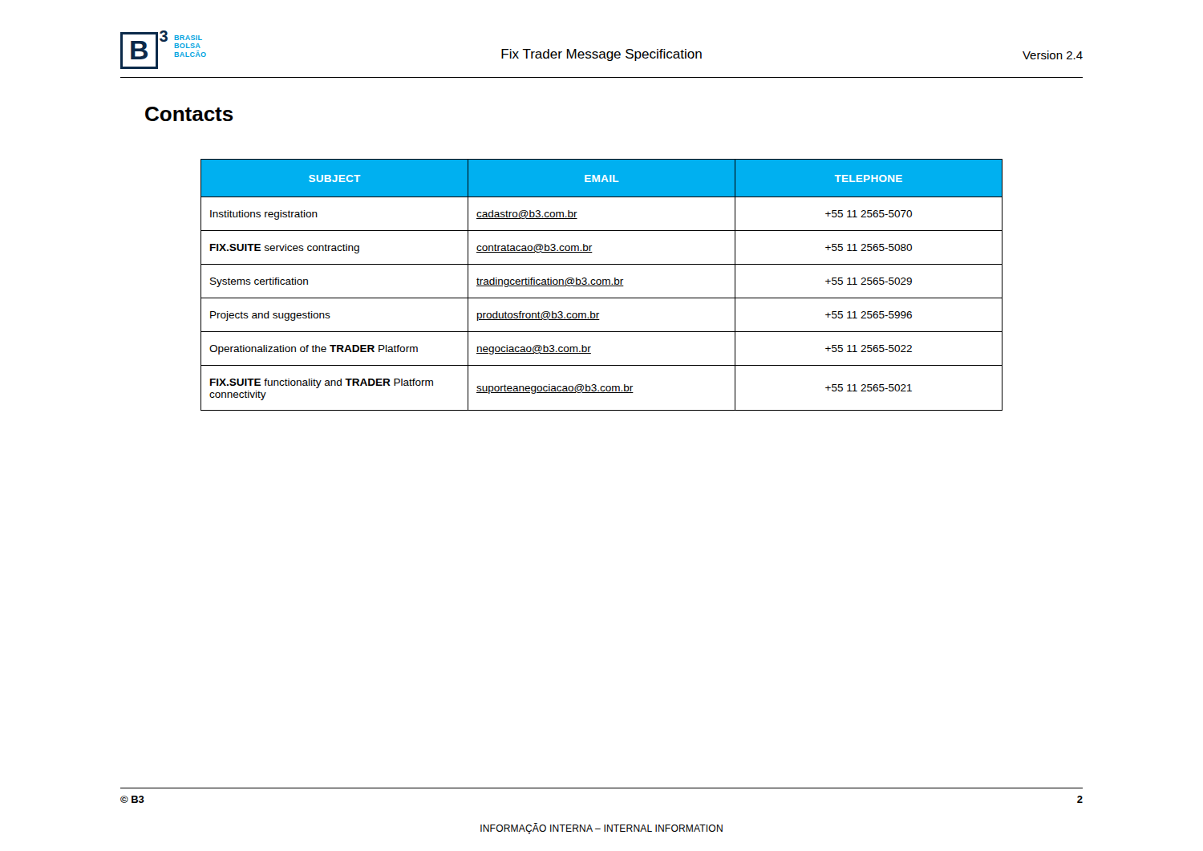B 3 BRASIL
BOLSA
BALCÃO
Fix Trader Message Specification
Version 2.4
Contacts
| SUBJECT | EMAIL | TELEPHONE |
| --- | --- | --- |
| Institutions registration | cadastro@b3.com.br | +55 11 2565-5070 |
| FIX.SUITE services contracting | contratacao@b3.com.br | +55 11 2565-5080 |
| Systems certification | tradingcertification@b3.com.br | +55 11 2565-5029 |
| Projects and suggestions | produtosfront@b3.com.br | +55 11 2565-5996 |
| Operationalization of the TRADER Platform | negociacao@b3.com.br | +55 11 2565-5022 |
| FIX.SUITE functionality and TRADER Platform connectivity | suporteanegociacao@b3.com.br | +55 11 2565-5021 |
© B3 2
INFORMAÇÃO INTERNA – INTERNAL INFORMATION